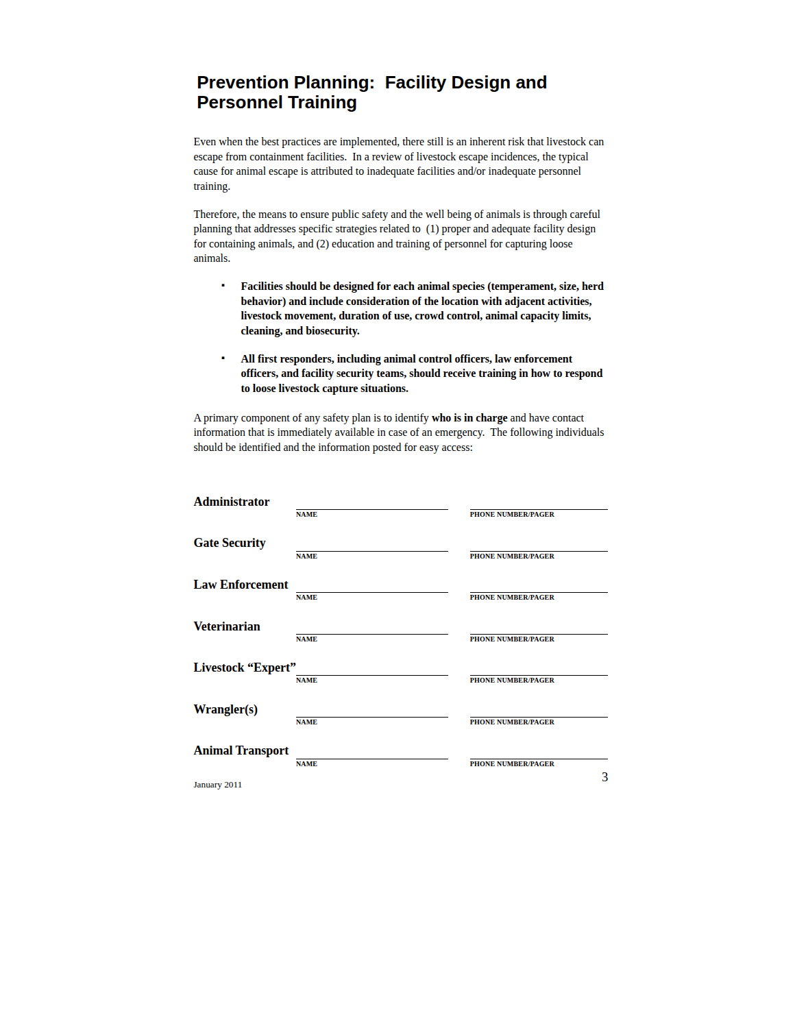Prevention Planning: Facility Design and Personnel Training
Even when the best practices are implemented, there still is an inherent risk that livestock can escape from containment facilities. In a review of livestock escape incidences, the typical cause for animal escape is attributed to inadequate facilities and/or inadequate personnel training.
Therefore, the means to ensure public safety and the well being of animals is through careful planning that addresses specific strategies related to (1) proper and adequate facility design for containing animals, and (2) education and training of personnel for capturing loose animals.
Facilities should be designed for each animal species (temperament, size, herd behavior) and include consideration of the location with adjacent activities, livestock movement, duration of use, crowd control, animal capacity limits, cleaning, and biosecurity.
All first responders, including animal control officers, law enforcement officers, and facility security teams, should receive training in how to respond to loose livestock capture situations.
A primary component of any safety plan is to identify who is in charge and have contact information that is immediately available in case of an emergency. The following individuals should be identified and the information posted for easy access:
| Administrator | | | |
| | NAME | | PHONE NUMBER/PAGER |
| Gate Security | | | |
| | NAME | | PHONE NUMBER/PAGER |
| Law Enforcement | | | |
| | NAME | | PHONE NUMBER/PAGER |
| Veterinarian | | | |
| | NAME | | PHONE NUMBER/PAGER |
| Livestock “Expert” | | | |
| | NAME | | PHONE NUMBER/PAGER |
| Wrangler(s) | | | |
| | NAME | | PHONE NUMBER/PAGER |
| Animal Transport | | | |
| | NAME | | PHONE NUMBER/PAGER |
January 2011 3